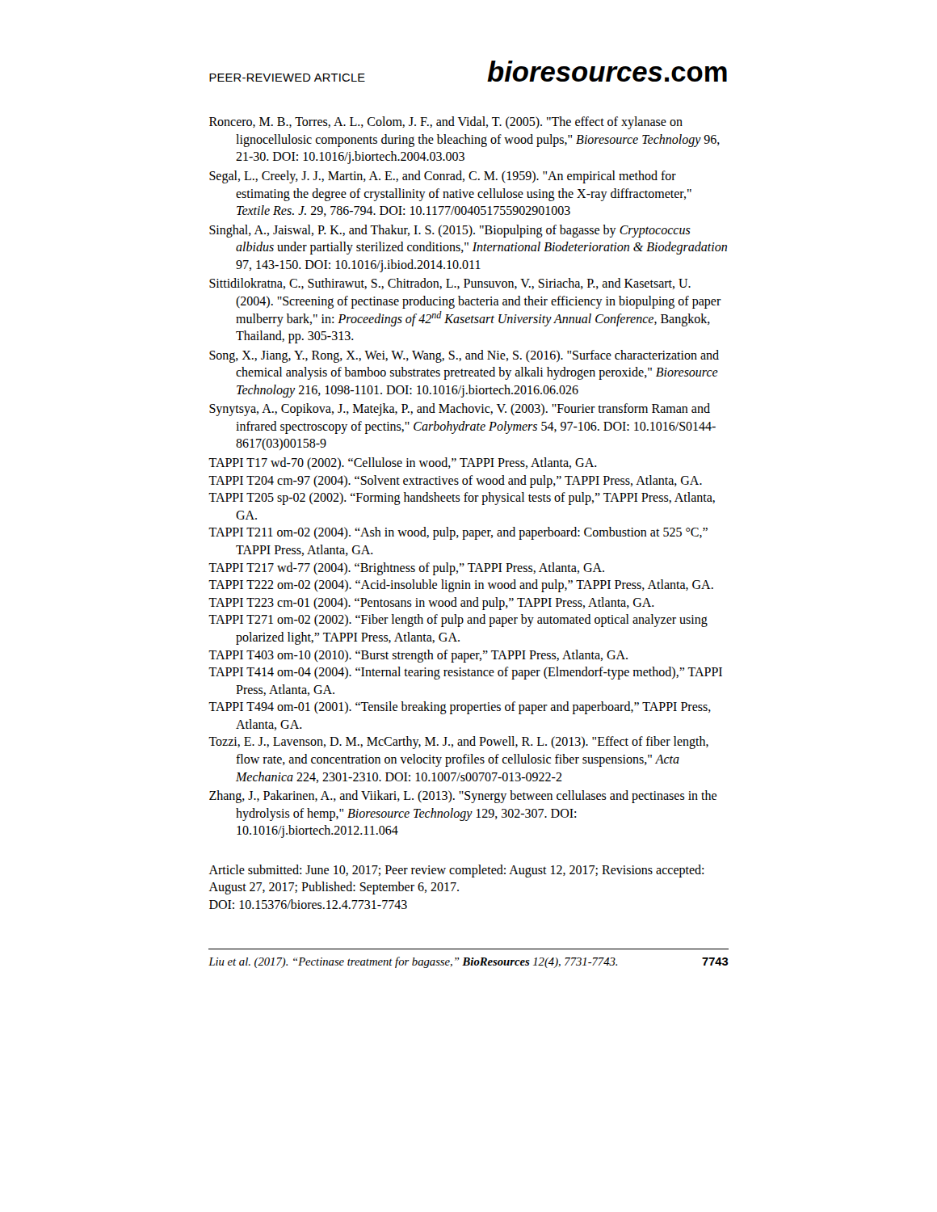Peer-Reviewed Article
bioresources.com
Roncero, M. B., Torres, A. L., Colom, J. F., and Vidal, T. (2005). "The effect of xylanase on lignocellulosic components during the bleaching of wood pulps," Bioresource Technology 96, 21-30. DOI: 10.1016/j.biortech.2004.03.003
Segal, L., Creely, J. J., Martin, A. E., and Conrad, C. M. (1959). "An empirical method for estimating the degree of crystallinity of native cellulose using the X-ray diffractometer," Textile Res. J. 29, 786-794. DOI: 10.1177/004051755902901003
Singhal, A., Jaiswal, P. K., and Thakur, I. S. (2015). "Biopulping of bagasse by Cryptococcus albidus under partially sterilized conditions," International Biodeterioration & Biodegradation 97, 143-150. DOI: 10.1016/j.ibiod.2014.10.011
Sittidilokratna, C., Suthirawut, S., Chitradon, L., Punsuvon, V., Siriacha, P., and Kasetsart, U. (2004). "Screening of pectinase producing bacteria and their efficiency in biopulping of paper mulberry bark," in: Proceedings of 42nd Kasetsart University Annual Conference, Bangkok, Thailand, pp. 305-313.
Song, X., Jiang, Y., Rong, X., Wei, W., Wang, S., and Nie, S. (2016). "Surface characterization and chemical analysis of bamboo substrates pretreated by alkali hydrogen peroxide," Bioresource Technology 216, 1098-1101. DOI: 10.1016/j.biortech.2016.06.026
Synytsya, A., Copikova, J., Matejka, P., and Machovic, V. (2003). "Fourier transform Raman and infrared spectroscopy of pectins," Carbohydrate Polymers 54, 97-106. DOI: 10.1016/S0144-8617(03)00158-9
TAPPI T17 wd-70 (2002). “Cellulose in wood,” TAPPI Press, Atlanta, GA.
TAPPI T204 cm-97 (2004). “Solvent extractives of wood and pulp,” TAPPI Press, Atlanta, GA.
TAPPI T205 sp-02 (2002). “Forming handsheets for physical tests of pulp,” TAPPI Press, Atlanta, GA.
TAPPI T211 om-02 (2004). “Ash in wood, pulp, paper, and paperboard: Combustion at 525 °C,” TAPPI Press, Atlanta, GA.
TAPPI T217 wd-77 (2004). “Brightness of pulp,” TAPPI Press, Atlanta, GA.
TAPPI T222 om-02 (2004). “Acid-insoluble lignin in wood and pulp,” TAPPI Press, Atlanta, GA.
TAPPI T223 cm-01 (2004). “Pentosans in wood and pulp,” TAPPI Press, Atlanta, GA.
TAPPI T271 om-02 (2002). “Fiber length of pulp and paper by automated optical analyzer using polarized light,” TAPPI Press, Atlanta, GA.
TAPPI T403 om-10 (2010). “Burst strength of paper,” TAPPI Press, Atlanta, GA.
TAPPI T414 om-04 (2004). “Internal tearing resistance of paper (Elmendorf-type method),” TAPPI Press, Atlanta, GA.
TAPPI T494 om-01 (2001). “Tensile breaking properties of paper and paperboard,” TAPPI Press, Atlanta, GA.
Tozzi, E. J., Lavenson, D. M., McCarthy, M. J., and Powell, R. L. (2013). "Effect of fiber length, flow rate, and concentration on velocity profiles of cellulosic fiber suspensions," Acta Mechanica 224, 2301-2310. DOI: 10.1007/s00707-013-0922-2
Zhang, J., Pakarinen, A., and Viikari, L. (2013). "Synergy between cellulases and pectinases in the hydrolysis of hemp," Bioresource Technology 129, 302-307. DOI: 10.1016/j.biortech.2012.11.064
Article submitted: June 10, 2017; Peer review completed: August 12, 2017; Revisions accepted: August 27, 2017; Published: September 6, 2017.
DOI: 10.15376/biores.12.4.7731-7743
Liu et al. (2017). “Pectinase treatment for bagasse,” BioResources 12(4), 7731-7743.
7743